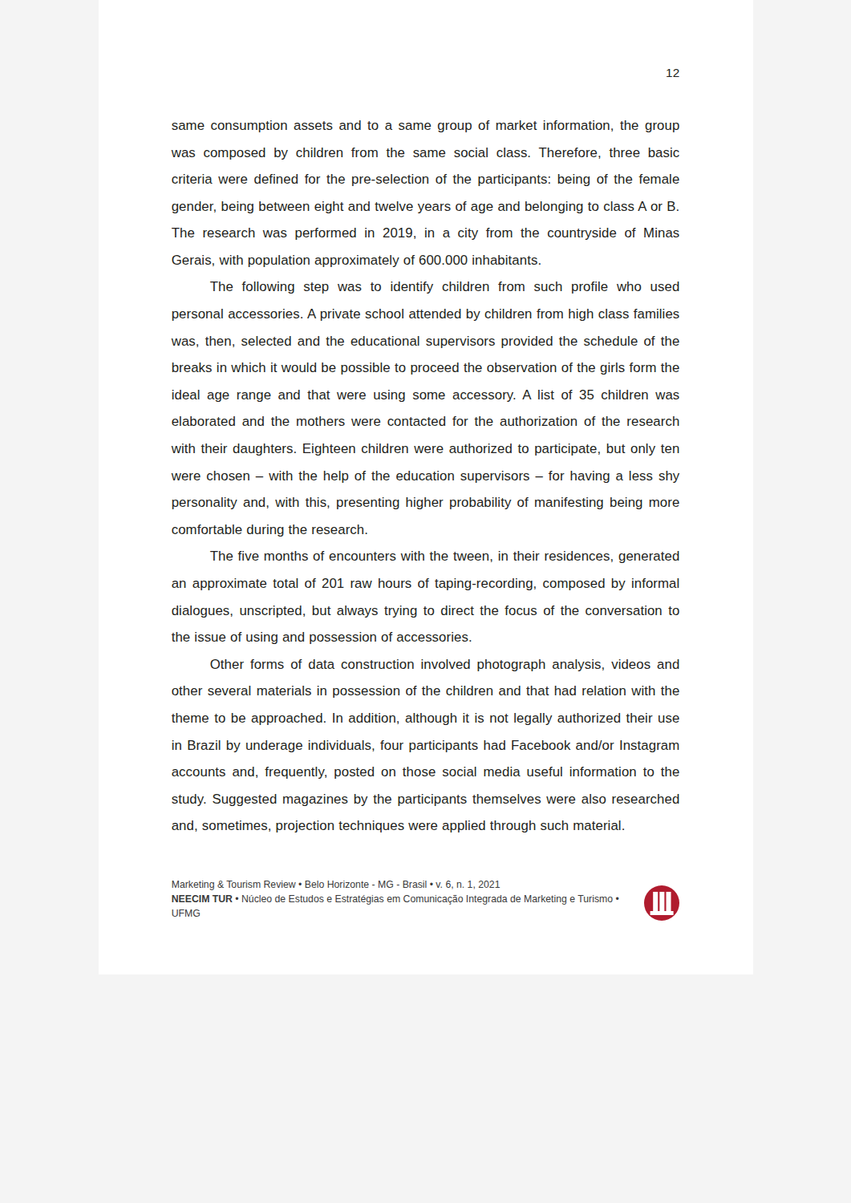12
same consumption assets and to a same group of market information, the group was composed by children from the same social class. Therefore, three basic criteria were defined for the pre-selection of the participants: being of the female gender, being between eight and twelve years of age and belonging to class A or B. The research was performed in 2019, in a city from the countryside of Minas Gerais, with population approximately of 600.000 inhabitants.
The following step was to identify children from such profile who used personal accessories. A private school attended by children from high class families was, then, selected and the educational supervisors provided the schedule of the breaks in which it would be possible to proceed the observation of the girls form the ideal age range and that were using some accessory. A list of 35 children was elaborated and the mothers were contacted for the authorization of the research with their daughters. Eighteen children were authorized to participate, but only ten were chosen – with the help of the education supervisors – for having a less shy personality and, with this, presenting higher probability of manifesting being more comfortable during the research.
The five months of encounters with the tween, in their residences, generated an approximate total of 201 raw hours of taping-recording, composed by informal dialogues, unscripted, but always trying to direct the focus of the conversation to the issue of using and possession of accessories.
Other forms of data construction involved photograph analysis, videos and other several materials in possession of the children and that had relation with the theme to be approached. In addition, although it is not legally authorized their use in Brazil by underage individuals, four participants had Facebook and/or Instagram accounts and, frequently, posted on those social media useful information to the study. Suggested magazines by the participants themselves were also researched and, sometimes, projection techniques were applied through such material.
Marketing & Tourism Review • Belo Horizonte - MG - Brasil • v. 6, n. 1, 2021
NEECIM TUR • Núcleo de Estudos e Estratégias em Comunicação Integrada de Marketing e Turismo • UFMG